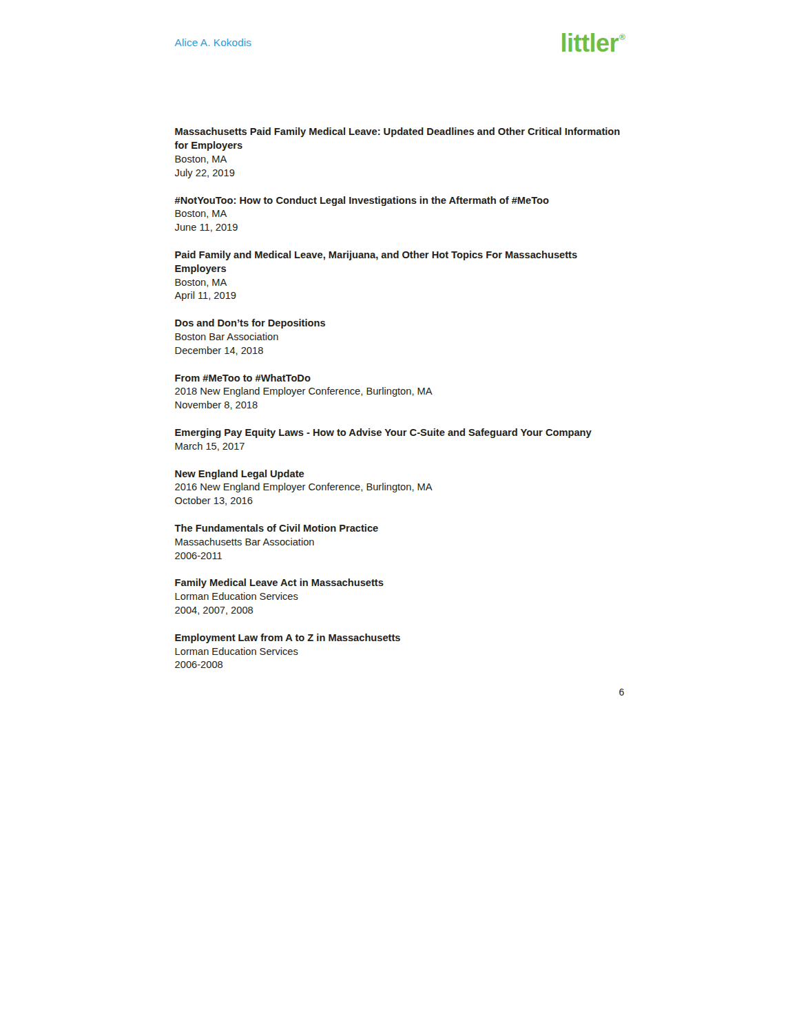Alice A. Kokodis
littler®
Massachusetts Paid Family Medical Leave: Updated Deadlines and Other Critical Information for Employers
Boston, MA
July 22, 2019
#NotYouToo: How to Conduct Legal Investigations in the Aftermath of #MeToo
Boston, MA
June 11, 2019
Paid Family and Medical Leave, Marijuana, and Other Hot Topics For Massachusetts Employers
Boston, MA
April 11, 2019
Dos and Don’ts for Depositions
Boston Bar Association
December 14, 2018
From #MeToo to #WhatToDo
2018 New England Employer Conference, Burlington, MA
November 8, 2018
Emerging Pay Equity Laws - How to Advise Your C-Suite and Safeguard Your Company
March 15, 2017
New England Legal Update
2016 New England Employer Conference, Burlington, MA
October 13, 2016
The Fundamentals of Civil Motion Practice
Massachusetts Bar Association
2006-2011
Family Medical Leave Act in Massachusetts
Lorman Education Services
2004, 2007, 2008
Employment Law from A to Z in Massachusetts
Lorman Education Services
2006-2008
6